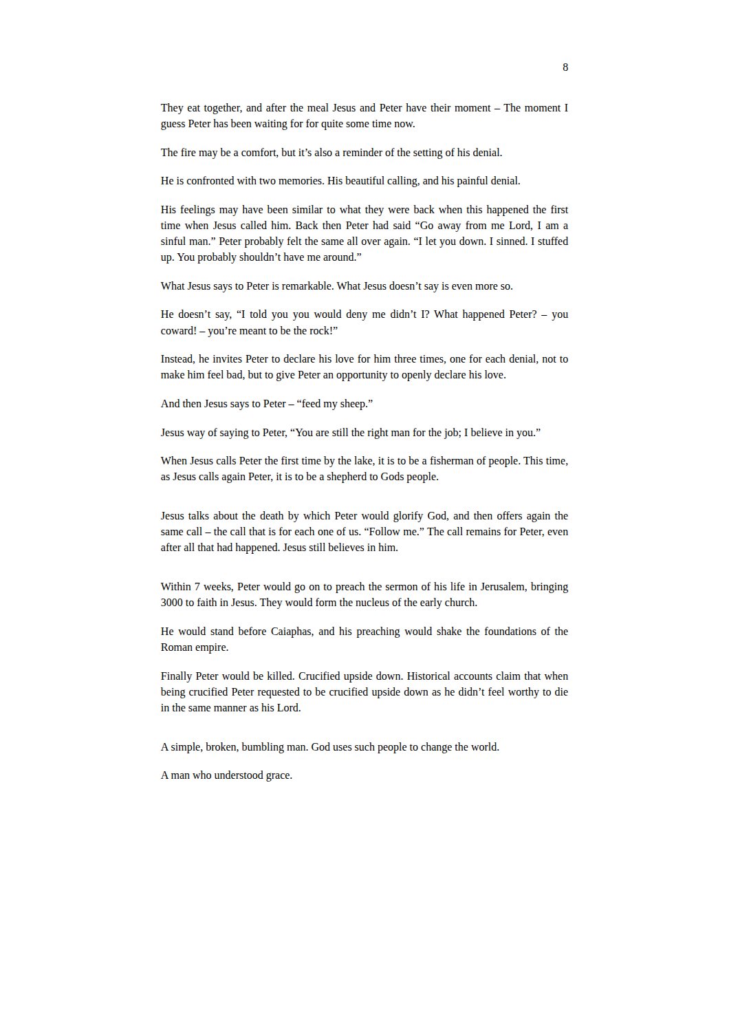8
They eat together, and after the meal Jesus and Peter have their moment – The moment I guess Peter has been waiting for for quite some time now.
The fire may be a comfort, but it’s also a reminder of the setting of his denial.
He is confronted with two memories. His beautiful calling, and his painful denial.
His feelings may have been similar to what they were back when this happened the first time when Jesus called him. Back then Peter had said “Go away from me Lord, I am a sinful man.” Peter probably felt the same all over again. “I let you down. I sinned. I stuffed up. You probably shouldn’t have me around.”
What Jesus says to Peter is remarkable. What Jesus doesn’t say is even more so.
He doesn’t say, “I told you you would deny me didn’t I? What happened Peter? – you coward! – you’re meant to be the rock!”
Instead, he invites Peter to declare his love for him three times, one for each denial, not to make him feel bad, but to give Peter an opportunity to openly declare his love.
And then Jesus says to Peter – “feed my sheep.”
Jesus way of saying to Peter, “You are still the right man for the job; I believe in you.”
When Jesus calls Peter the first time by the lake, it is to be a fisherman of people. This time, as Jesus calls again Peter, it is to be a shepherd to Gods people.
Jesus talks about the death by which Peter would glorify God, and then offers again the same call – the call that is for each one of us. “Follow me.” The call remains for Peter, even after all that had happened. Jesus still believes in him.
Within 7 weeks, Peter would go on to preach the sermon of his life in Jerusalem, bringing 3000 to faith in Jesus. They would form the nucleus of the early church.
He would stand before Caiaphas, and his preaching would shake the foundations of the Roman empire.
Finally Peter would be killed. Crucified upside down. Historical accounts claim that when being crucified Peter requested to be crucified upside down as he didn’t feel worthy to die in the same manner as his Lord.
A simple, broken, bumbling man. God uses such people to change the world.
A man who understood grace.